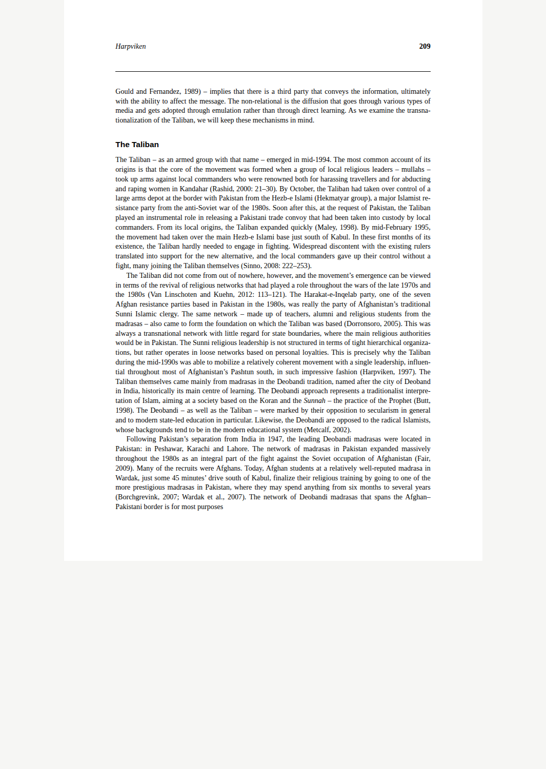Harpviken 209
Gould and Fernandez, 1989) – implies that there is a third party that conveys the information, ultimately with the ability to affect the message. The non-relational is the diffusion that goes through various types of media and gets adopted through emulation rather than through direct learning. As we examine the transnationalization of the Taliban, we will keep these mechanisms in mind.
The Taliban
The Taliban – as an armed group with that name – emerged in mid-1994. The most common account of its origins is that the core of the movement was formed when a group of local religious leaders – mullahs – took up arms against local commanders who were renowned both for harassing travellers and for abducting and raping women in Kandahar (Rashid, 2000: 21–30). By October, the Taliban had taken over control of a large arms depot at the border with Pakistan from the Hezb-e Islami (Hekmatyar group), a major Islamist resistance party from the anti-Soviet war of the 1980s. Soon after this, at the request of Pakistan, the Taliban played an instrumental role in releasing a Pakistani trade convoy that had been taken into custody by local commanders. From its local origins, the Taliban expanded quickly (Maley, 1998). By mid-February 1995, the movement had taken over the main Hezb-e Islami base just south of Kabul. In these first months of its existence, the Taliban hardly needed to engage in fighting. Widespread discontent with the existing rulers translated into support for the new alternative, and the local commanders gave up their control without a fight, many joining the Taliban themselves (Sinno, 2008: 222–253).
The Taliban did not come from out of nowhere, however, and the movement’s emergence can be viewed in terms of the revival of religious networks that had played a role throughout the wars of the late 1970s and the 1980s (Van Linschoten and Kuehn, 2012: 113–121). The Harakat-e-Inqelab party, one of the seven Afghan resistance parties based in Pakistan in the 1980s, was really the party of Afghanistan’s traditional Sunni Islamic clergy. The same network – made up of teachers, alumni and religious students from the madrasas – also came to form the foundation on which the Taliban was based (Dorronsoro, 2005). This was always a transnational network with little regard for state boundaries, where the main religious authorities would be in Pakistan. The Sunni religious leadership is not structured in terms of tight hierarchical organizations, but rather operates in loose networks based on personal loyalties. This is precisely why the Taliban during the mid-1990s was able to mobilize a relatively coherent movement with a single leadership, influential throughout most of Afghanistan’s Pashtun south, in such impressive fashion (Harpviken, 1997). The Taliban themselves came mainly from madrasas in the Deobandi tradition, named after the city of Deoband in India, historically its main centre of learning. The Deobandi approach represents a traditionalist interpretation of Islam, aiming at a society based on the Koran and the Sunnah – the practice of the Prophet (Butt, 1998). The Deobandi – as well as the Taliban – were marked by their opposition to secularism in general and to modern state-led education in particular. Likewise, the Deobandi are opposed to the radical Islamists, whose backgrounds tend to be in the modern educational system (Metcalf, 2002).
Following Pakistan’s separation from India in 1947, the leading Deobandi madrasas were located in Pakistan: in Peshawar, Karachi and Lahore. The network of madrasas in Pakistan expanded massively throughout the 1980s as an integral part of the fight against the Soviet occupation of Afghanistan (Fair, 2009). Many of the recruits were Afghans. Today, Afghan students at a relatively well-reputed madrasa in Wardak, just some 45 minutes’ drive south of Kabul, finalize their religious training by going to one of the more prestigious madrasas in Pakistan, where they may spend anything from six months to several years (Borchgrevink, 2007; Wardak et al., 2007). The network of Deobandi madrasas that spans the Afghan–Pakistani border is for most purposes